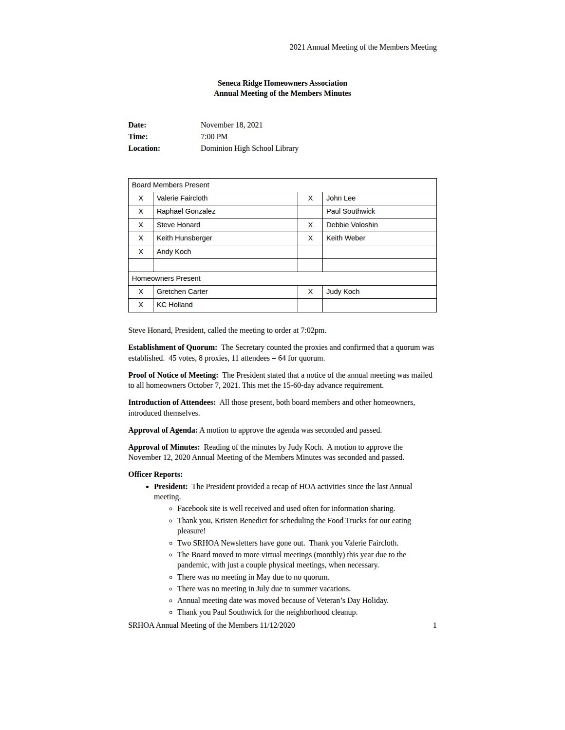2021 Annual Meeting of the Members Meeting
Seneca Ridge Homeowners Association
Annual Meeting of the Members Minutes
| Date: | November 18, 2021 |
| Time: | 7:00 PM |
| Location: | Dominion High School Library |
| Board Members Present |
| X | Valerie Faircloth | X | John Lee |
| X | Raphael Gonzalez | | Paul Southwick |
| X | Steve Honard | X | Debbie Voloshin |
| X | Keith Hunsberger | X | Keith Weber |
| X | Andy Koch | | |
| Homeowners Present |
| X | Gretchen Carter | X | Judy Koch |
| X | KC Holland | | |
Steve Honard, President, called the meeting to order at 7:02pm.
Establishment of Quorum: The Secretary counted the proxies and confirmed that a quorum was established. 45 votes, 8 proxies, 11 attendees = 64 for quorum.
Proof of Notice of Meeting: The President stated that a notice of the annual meeting was mailed to all homeowners October 7, 2021. This met the 15-60-day advance requirement.
Introduction of Attendees: All those present, both board members and other homeowners, introduced themselves.
Approval of Agenda: A motion to approve the agenda was seconded and passed.
Approval of Minutes: Reading of the minutes by Judy Koch. A motion to approve the November 12, 2020 Annual Meeting of the Members Minutes was seconded and passed.
Officer Reports:
President: The President provided a recap of HOA activities since the last Annual meeting.
Facebook site is well received and used often for information sharing.
Thank you, Kristen Benedict for scheduling the Food Trucks for our eating pleasure!
Two SRHOA Newsletters have gone out. Thank you Valerie Faircloth.
The Board moved to more virtual meetings (monthly) this year due to the pandemic, with just a couple physical meetings, when necessary.
There was no meeting in May due to no quorum.
There was no meeting in July due to summer vacations.
Annual meeting date was moved because of Veteran’s Day Holiday.
Thank you Paul Southwick for the neighborhood cleanup.
SRHOA Annual Meeting of the Members 11/12/2020 1